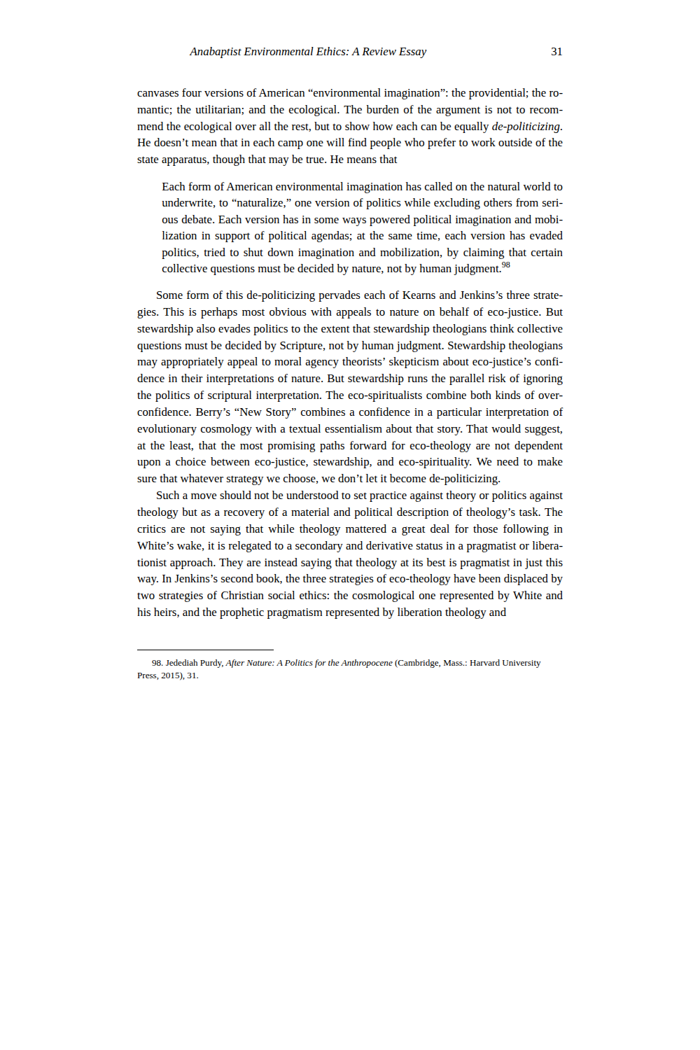Anabaptist Environmental Ethics: A Review Essay 31
canvases four versions of American “environmental imagination”: the providential; the romantic; the utilitarian; and the ecological. The burden of the argument is not to recommend the ecological over all the rest, but to show how each can be equally de-politicizing. He doesn’t mean that in each camp one will find people who prefer to work outside of the state apparatus, though that may be true. He means that
Each form of American environmental imagination has called on the natural world to underwrite, to “naturalize,” one version of politics while excluding others from serious debate. Each version has in some ways powered political imagination and mobilization in support of political agendas; at the same time, each version has evaded politics, tried to shut down imagination and mobilization, by claiming that certain collective questions must be decided by nature, not by human judgment.98
Some form of this de-politicizing pervades each of Kearns and Jenkins’s three strategies. This is perhaps most obvious with appeals to nature on behalf of eco-justice. But stewardship also evades politics to the extent that stewardship theologians think collective questions must be decided by Scripture, not by human judgment. Stewardship theologians may appropriately appeal to moral agency theorists’ skepticism about eco-justice’s confidence in their interpretations of nature. But stewardship runs the parallel risk of ignoring the politics of scriptural interpretation. The eco-spiritualists combine both kinds of over-confidence. Berry’s “New Story” combines a confidence in a particular interpretation of evolutionary cosmology with a textual essentialism about that story. That would suggest, at the least, that the most promising paths forward for eco-theology are not dependent upon a choice between eco-justice, stewardship, and eco-spirituality. We need to make sure that whatever strategy we choose, we don’t let it become de-politicizing.
Such a move should not be understood to set practice against theory or politics against theology but as a recovery of a material and political description of theology’s task. The critics are not saying that while theology mattered a great deal for those following in White’s wake, it is relegated to a secondary and derivative status in a pragmatist or liberationist approach. They are instead saying that theology at its best is pragmatist in just this way. In Jenkins’s second book, the three strategies of eco-theology have been displaced by two strategies of Christian social ethics: the cosmological one represented by White and his heirs, and the prophetic pragmatism represented by liberation theology and
98. Jedediah Purdy, After Nature: A Politics for the Anthropocene (Cambridge, Mass.: Harvard University Press, 2015), 31.